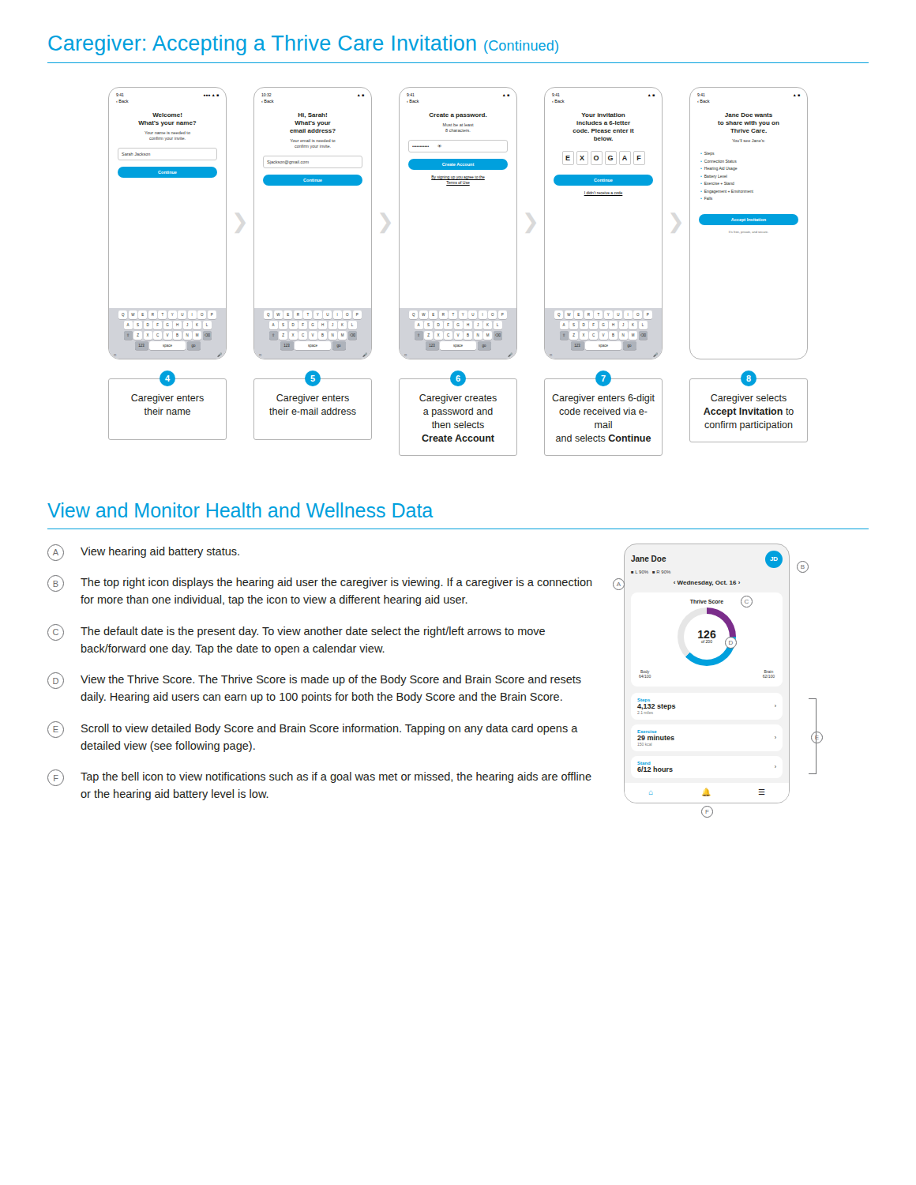Caregiver: Accepting a Thrive Care Invitation (Continued)
9:41●●● ▲ ■
‹ Back
Welcome!
What’s your name?
Your name is needed to
confirm your invite.
Sarah Jackson
Continue
QWERTYUIOP
ASDFGHJKL
⇧ZXCVBNM⌫
123 space go
☺🎤
4
Caregiver enters
their name
❯
10:32▲ ■
‹ Back
Hi, Sarah!
What’s your
email address?
Your email is needed to
confirm your invite.
Sjackson@gmail.com
Continue
QWERTYUIOP
ASDFGHJKL
⇧ZXCVBNM⌫
123 space go
☺🎤
5
Caregiver enters
their e-mail address
❯
9:41▲ ■
‹ Back
Create a password.
Must be at least
8 characters.
••••••••••• 👁
Create Account
By signing up you agree to the
Terms of Use
QWERTYUIOP
ASDFGHJKL
⇧ZXCVBNM⌫
123 space go
☺🎤
6
Caregiver creates
a password and
then selects
Create Account
❯
9:41▲ ■
‹ Back
Your invitation
includes a 6-letter
code. Please enter it
below.
EXOGAF
Continue
I didn’t receive a code
QWERTYUIOP
ASDFGHJKL
⇧ZXCVBNM⌫
123 space go
☺🎤
7
Caregiver enters 6-digit
code received via e-mail
and selects Continue
❯
9:41▲ ■
‹ Back
Jane Doe wants
to share with you on
Thrive Care.
You’ll see Jane’s:
Steps
Connection Status
Hearing Aid Usage
Battery Level
Exercise + Stand
Engagement + Environment
Falls
Accept Invitation
It’s free, private, and secure.
8
Caregiver selects
Accept Invitation to
confirm participation
View and Monitor Health and Wellness Data
View hearing aid battery status.
The top right icon displays the hearing aid user the caregiver is viewing. If a caregiver is a connection for more than one individual, tap the icon to view a different hearing aid user.
The default date is the present day. To view another date select the right/left arrows to move back/forward one day. Tap the date to open a calendar view.
View the Thrive Score. The Thrive Score is made up of the Body Score and Brain Score and resets daily. Hearing aid users can earn up to 100 points for both the Body Score and the Brain Score.
Scroll to view detailed Body Score and Brain Score information. Tapping on any data card opens a detailed view (see following page).
Tap the bell icon to view notifications such as if a goal was met or missed, the hearing aids are offline or the hearing aid battery level is low.
Jane Doe
JD
■ L 90% ■ R 90%
‹ Wednesday, Oct. 16 ›
Thrive Score
126of 200
Body
64/100 Brain
62/100
Steps
4,132 steps
2.1 miles
›
Exercise
29 minutes
150 kcal
›
Stand
6/12 hours
›
⌂ 🔔 ☰
A B C D E F